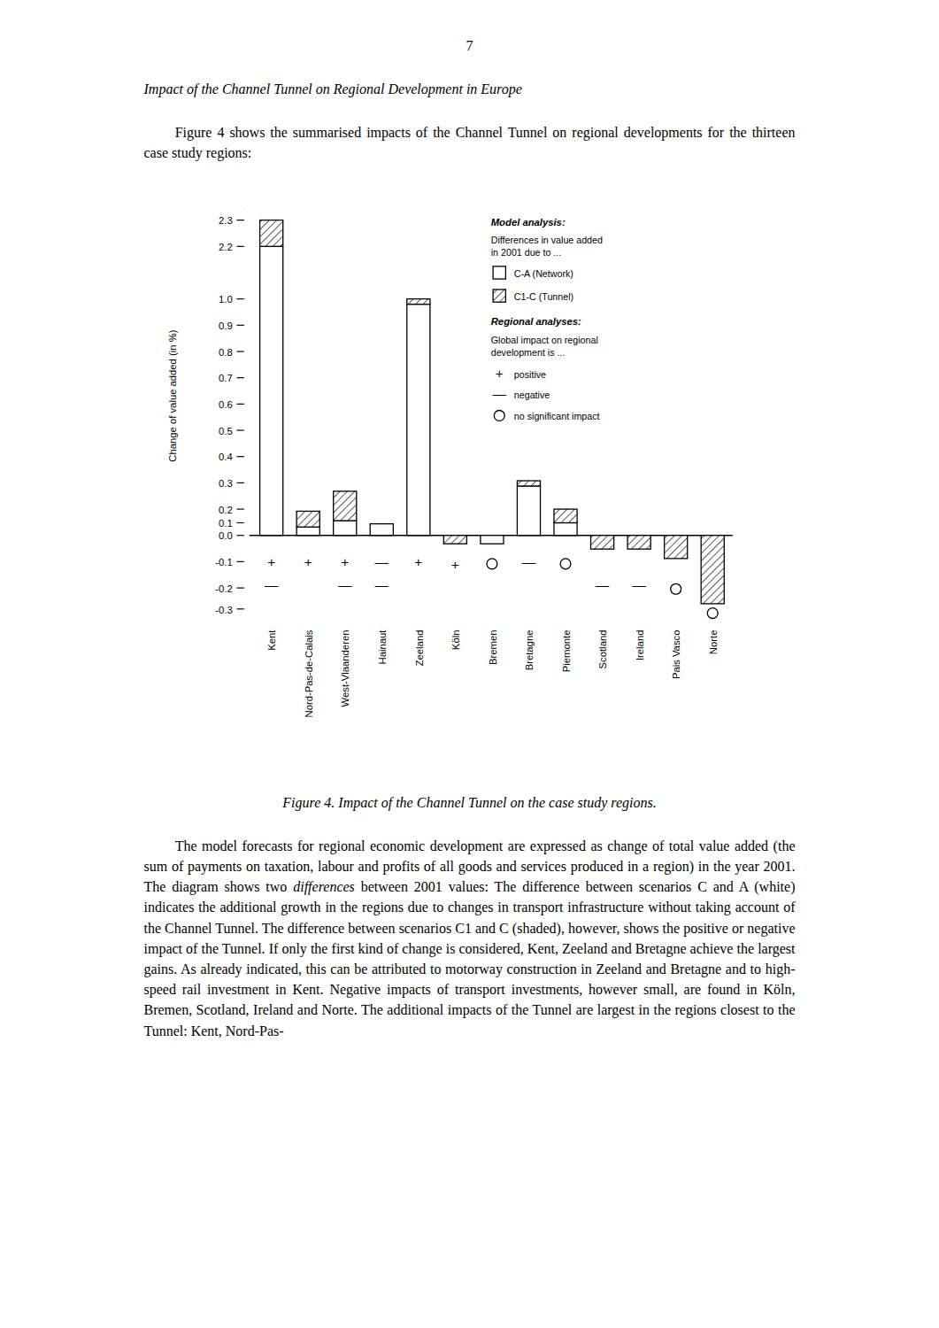7
Impact of the Channel Tunnel on Regional Development in Europe
Figure 4 shows the summarised impacts of the Channel Tunnel on regional developments for the thirteen case study regions:
Change of value added (in %) 2.3 2.2 1.0 0.9 0.8 0.7 0.6 0.5 0.4 0.3 0.2 x x 0.0 0.2 2.3 2.2 1.0 0.9 0.8 0.7 0.6 0.5 0.4 0.3 0.2 0.1 0.0 -0.1 -0.2 -0.3 + + + — + + — — — — — — Kent Nord-Pas-de-Calais West-Vlaanderen Hainaut Zeeland Köln Bremen Bretagne Piemonte Scotland Ireland Pais Vasco Norte Model analysis: Differences in value added in 2001 due to ... C-A (Network) C1-C (Tunnel) Regional analyses: Global impact on regional development is ... + positive — negative no significant impact
Figure 4. Impact of the Channel Tunnel on the case study regions.
The model forecasts for regional economic development are expressed as change of total value added (the sum of payments on taxation, labour and profits of all goods and services produced in a region) in the year 2001. The diagram shows two differences between 2001 values: The difference between scenarios C and A (white) indicates the additional growth in the regions due to changes in transport infrastructure without taking account of the Channel Tunnel. The difference between scenarios C1 and C (shaded), however, shows the positive or negative impact of the Tunnel. If only the first kind of change is considered, Kent, Zeeland and Bretagne achieve the largest gains. As already indicated, this can be attributed to motorway construction in Zeeland and Bretagne and to high-speed rail investment in Kent. Negative impacts of transport investments, however small, are found in Köln, Bremen, Scotland, Ireland and Norte. The additional impacts of the Tunnel are largest in the regions closest to the Tunnel: Kent, Nord-Pas-